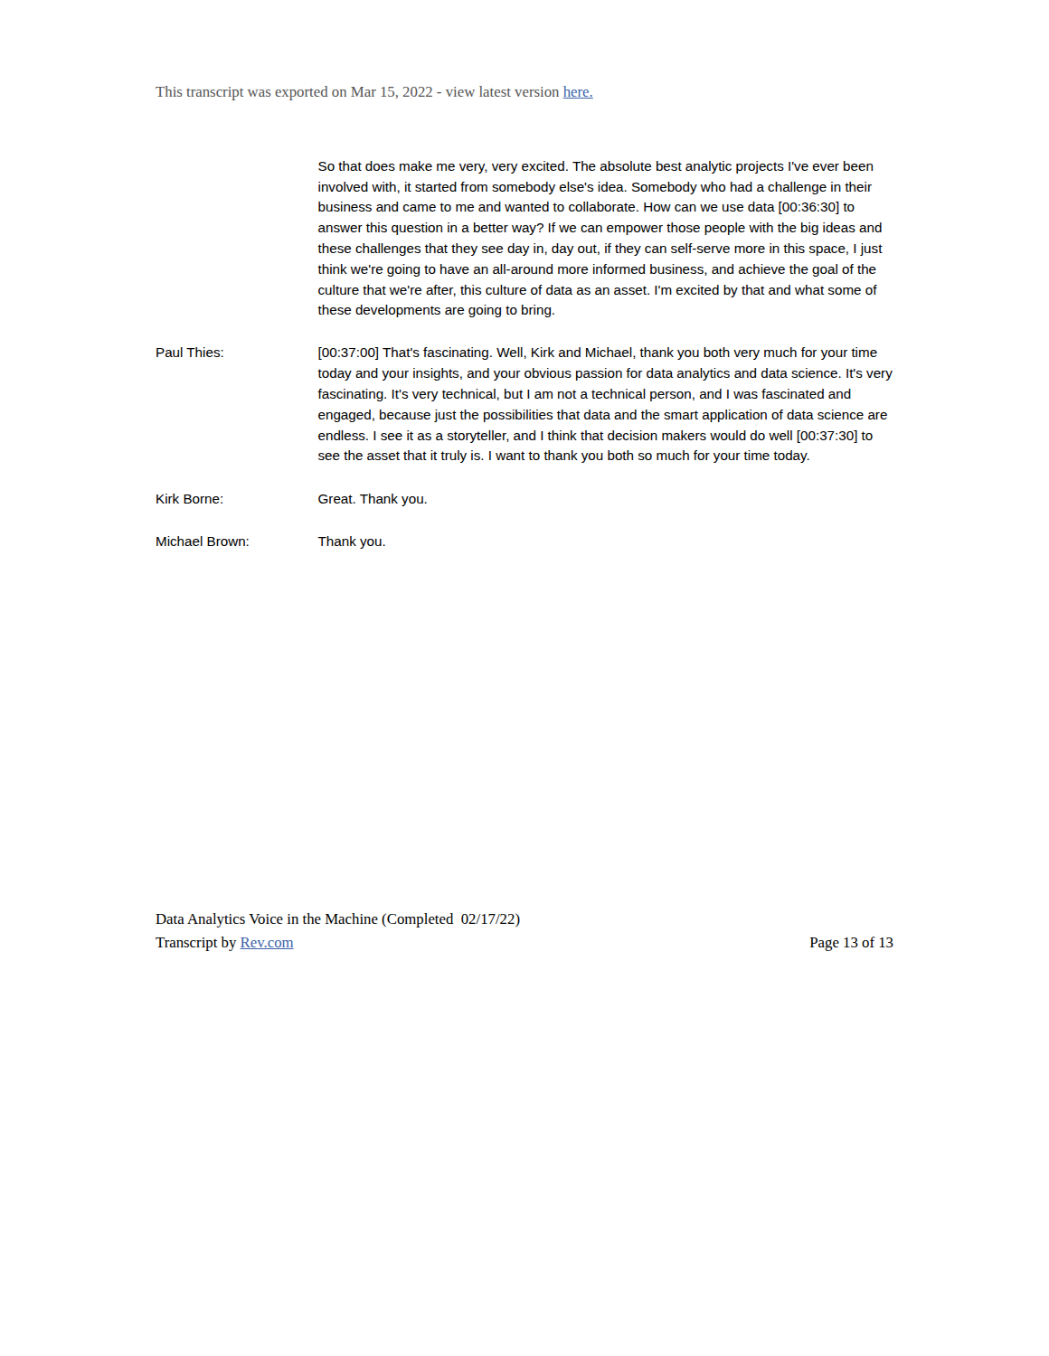This transcript was exported on Mar 15, 2022 - view latest version here.
| | So that does make me very, very excited. The absolute best analytic projects I've ever been involved with, it started from somebody else's idea. Somebody who had a challenge in their business and came to me and wanted to collaborate. How can we use data [00:36:30] to answer this question in a better way? If we can empower those people with the big ideas and these challenges that they see day in, day out, if they can self-serve more in this space, I just think we're going to have an all-around more informed business, and achieve the goal of the culture that we're after, this culture of data as an asset. I'm excited by that and what some of these developments are going to bring. |
| Paul Thies: | [00:37:00] That's fascinating. Well, Kirk and Michael, thank you both very much for your time today and your insights, and your obvious passion for data analytics and data science. It's very fascinating. It's very technical, but I am not a technical person, and I was fascinated and engaged, because just the possibilities that data and the smart application of data science are endless. I see it as a storyteller, and I think that decision makers would do well [00:37:30] to see the asset that it truly is. I want to thank you both so much for your time today. |
| Kirk Borne: | Great. Thank you. |
| Michael Brown: | Thank you. |
Data Analytics Voice in the Machine (Completed 02/17/22)
Transcript by Rev.com
Page 13 of 13